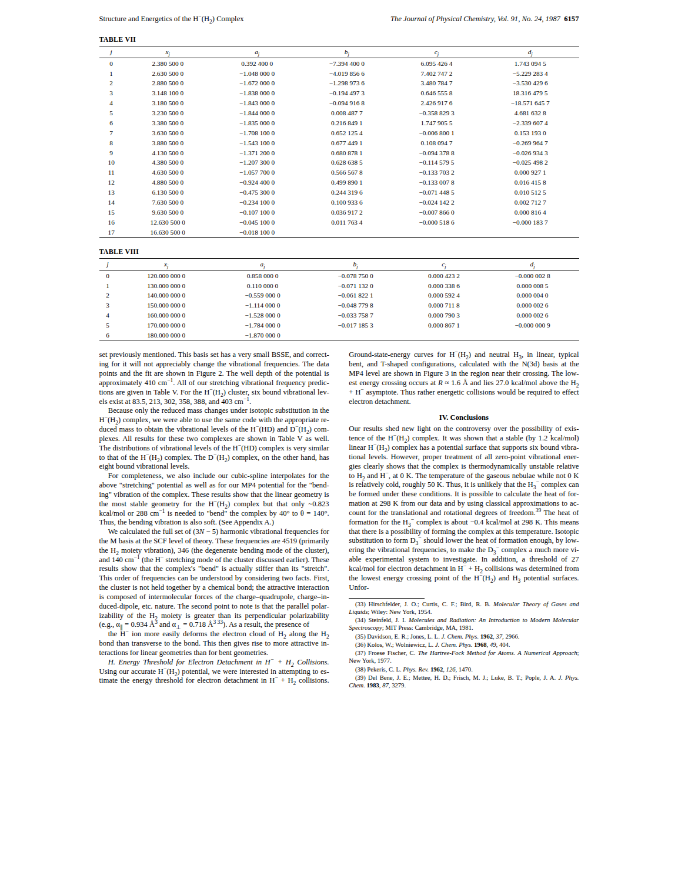Structure and Energetics of the H−(H2) Complex
The Journal of Physical Chemistry, Vol. 91, No. 24, 1987 6157
TABLE VII
| j | x j | a j | b j | c j | d j |
| --- | --- | --- | --- | --- | --- |
| 0 | 2.380 500 0 | 0.392 400 0 | −7.394 400 0 | 6.095 426 4 | 1.743 094 5 |
| 1 | 2.630 500 0 | −1.048 000 0 | −4.019 856 6 | 7.402 747 2 | −5.229 283 4 |
| 2 | 2.880 500 0 | −1.672 000 0 | −1.298 973 6 | 3.480 784 7 | −3.530 429 6 |
| 3 | 3.148 100 0 | −1.838 000 0 | −0.194 497 3 | 0.646 555 8 | 18.316 479 5 |
| 4 | 3.180 500 0 | −1.843 000 0 | −0.094 916 8 | 2.426 917 6 | −18.571 645 7 |
| 5 | 3.230 500 0 | −1.844 000 0 | 0.008 487 7 | −0.358 829 3 | 4.681 632 8 |
| 6 | 3.380 500 0 | −1.835 000 0 | 0.216 849 1 | 1.747 905 5 | −2.339 607 4 |
| 7 | 3.630 500 0 | −1.708 100 0 | 0.652 125 4 | −0.006 800 1 | 0.153 193 0 |
| 8 | 3.880 500 0 | −1.543 100 0 | 0.677 449 1 | 0.108 094 7 | −0.269 964 7 |
| 9 | 4.130 500 0 | −1.371 200 0 | 0.680 878 1 | −0.094 378 8 | −0.026 934 3 |
| 10 | 4.380 500 0 | −1.207 300 0 | 0.628 638 5 | −0.114 579 5 | −0.025 498 2 |
| 11 | 4.630 500 0 | −1.057 700 0 | 0.566 567 8 | −0.133 703 2 | 0.000 927 1 |
| 12 | 4.880 500 0 | −0.924 400 0 | 0.499 890 1 | −0.133 007 8 | 0.016 415 8 |
| 13 | 6.130 500 0 | −0.475 300 0 | 0.244 319 6 | −0.071 448 5 | 0.010 512 5 |
| 14 | 7.630 500 0 | −0.234 100 0 | 0.100 933 6 | −0.024 142 2 | 0.002 712 7 |
| 15 | 9.630 500 0 | −0.107 100 0 | 0.036 917 2 | −0.007 866 0 | 0.000 816 4 |
| 16 | 12.630 500 0 | −0.045 100 0 | 0.011 763 4 | −0.000 518 6 | −0.000 183 7 |
| 17 | 16.630 500 0 | −0.018 100 0 | | | |
TABLE VIII
| j | x j | a j | b j | c j | d j |
| --- | --- | --- | --- | --- | --- |
| 0 | 120.000 000 0 | 0.858 000 0 | −0.078 750 0 | 0.000 423 2 | −0.000 002 8 |
| 1 | 130.000 000 0 | 0.110 000 0 | −0.071 132 0 | 0.000 338 6 | 0.000 008 5 |
| 2 | 140.000 000 0 | −0.559 000 0 | −0.061 822 1 | 0.000 592 4 | 0.000 004 0 |
| 3 | 150.000 000 0 | −1.114 000 0 | −0.048 779 8 | 0.000 711 8 | 0.000 002 6 |
| 4 | 160.000 000 0 | −1.528 000 0 | −0.033 758 7 | 0.000 790 3 | 0.000 002 6 |
| 5 | 170.000 000 0 | −1.784 000 0 | −0.017 185 3 | 0.000 867 1 | −0.000 000 9 |
| 6 | 180.000 000 0 | −1.870 000 0 | | | |
set previously mentioned. This basis set has a very small BSSE, and correcting for it will not appreciably change the vibrational frequencies. The data points and the fit are shown in Figure 2. The well depth of the potential is approximately 410 cm−1. All of our stretching vibrational frequency predictions are given in Table V. For the H−(H2) cluster, six bound vibrational levels exist at 83.5, 213, 302, 358, 388, and 403 cm−1.
Because only the reduced mass changes under isotopic substitution in the H−(H2) complex, we were able to use the same code with the appropriate reduced mass to obtain the vibrational levels of the H−(HD) and D−(H2) complexes. All results for these two complexes are shown in Table V as well. The distributions of vibrational levels of the H−(HD) complex is very similar to that of the H−(H2) complex. The D−(H2) complex, on the other hand, has eight bound vibrational levels.
For completeness, we also include our cubic-spline interpolates for the above "stretching" potential as well as for our MP4 potential for the "bending" vibration of the complex. These results show that the linear geometry is the most stable geometry for the H−(H2) complex but that only ~0.823 kcal/mol or 288 cm−1 is needed to "bend" the complex by 40° to θ = 140°. Thus, the bending vibration is also soft. (See Appendix A.)
We calculated the full set of (3N − 5) harmonic vibrational frequencies for the M basis at the SCF level of theory. These frequencies are 4519 (primarily the H2 moiety vibration), 346 (the degenerate bending mode of the cluster), and 140 cm−1 (the H− stretching mode of the cluster discussed earlier). These results show that the complex's "bend" is actually stiffer than its "stretch". This order of frequencies can be understood by considering two facts. First, the cluster is not held together by a chemical bond; the attractive interaction is composed of intermolecular forces of the charge–quadrupole, charge–induced-dipole, etc. nature. The second point to note is that the parallel polarizability of the H2 moiety is greater than its perpendicular polarizability (e.g., α∥ = 0.934 Å3 and α⊥ = 0.718 Å3 33). As a result, the presence of
the H− ion more easily deforms the electron cloud of H2 along the H2 bond than transverse to the bond. This then gives rise to more attractive interactions for linear geometries than for bent geometries.
H. Energy Threshold for Electron Detachment in H− + H2 Collisions. Using our accurate H−(H2) potential, we were interested in attempting to estimate the energy threshold for electron detachment in H− + H2 collisions. Ground-state-energy curves for H−(H2) and neutral H3, in linear, typical bent, and T-shaped configurations, calculated with the N(3d) basis at the MP4 level are shown in Figure 3 in the region near their crossing. The lowest energy crossing occurs at R ≈ 1.6 Å and lies 27.0 kcal/mol above the H2 + H− asymptote. Thus rather energetic collisions would be required to effect electron detachment.
IV. Conclusions
Our results shed new light on the controversy over the possibility of existence of the H−(H2) complex. It was shown that a stable (by 1.2 kcal/mol) linear H−(H2) complex has a potential surface that supports six bound vibrational levels. However, proper treatment of all zero-point vibrational energies clearly shows that the complex is thermodynamically unstable relative to H2 and H−, at 0 K. The temperature of the gaseous nebulae while not 0 K is relatively cold, roughly 50 K. Thus, it is unlikely that the H3− complex can be formed under these conditions. It is possible to calculate the heat of formation at 298 K from our data and by using classical approximations to account for the translational and rotational degrees of freedom.39 The heat of formation for the H3− complex is about −0.4 kcal/mol at 298 K. This means that there is a possibility of forming the complex at this temperature. Isotopic substitution to form D3− should lower the heat of formation enough, by lowering the vibrational frequencies, to make the D3− complex a much more viable experimental system to investigate. In addition, a threshold of 27 kcal/mol for electron detachment in H− + H2 collisions was determined from the lowest energy crossing point of the H−(H2) and H3 potential surfaces. Unfor-
(33) Hirschfelder, J. O.; Curtis, C. F.; Bird, R. B. Molecular Theory of Gases and Liquids; Wiley: New York, 1954.
(34) Steinfeld, J. I. Molecules and Radiation: An Introduction to Modern Molecular Spectroscopy; MIT Press: Cambridge, MA, 1981.
(35) Davidson, E. R.; Jones, L. L. J. Chem. Phys. 1962, 37, 2966.
(36) Kolos, W.; Wolniewicz, L. J. Chem. Phys. 1968, 49, 404.
(37) Froese Fischer, C. The Hartree-Fock Method for Atoms. A Numerical Approach; New York, 1977.
(38) Pekeris, C. L. Phys. Rev. 1962, 126, 1470.
(39) Del Bene, J. E.; Mettee, H. D.; Frisch, M. J.; Luke, B. T.; Pople, J. A. J. Phys. Chem. 1983, 87, 3279.